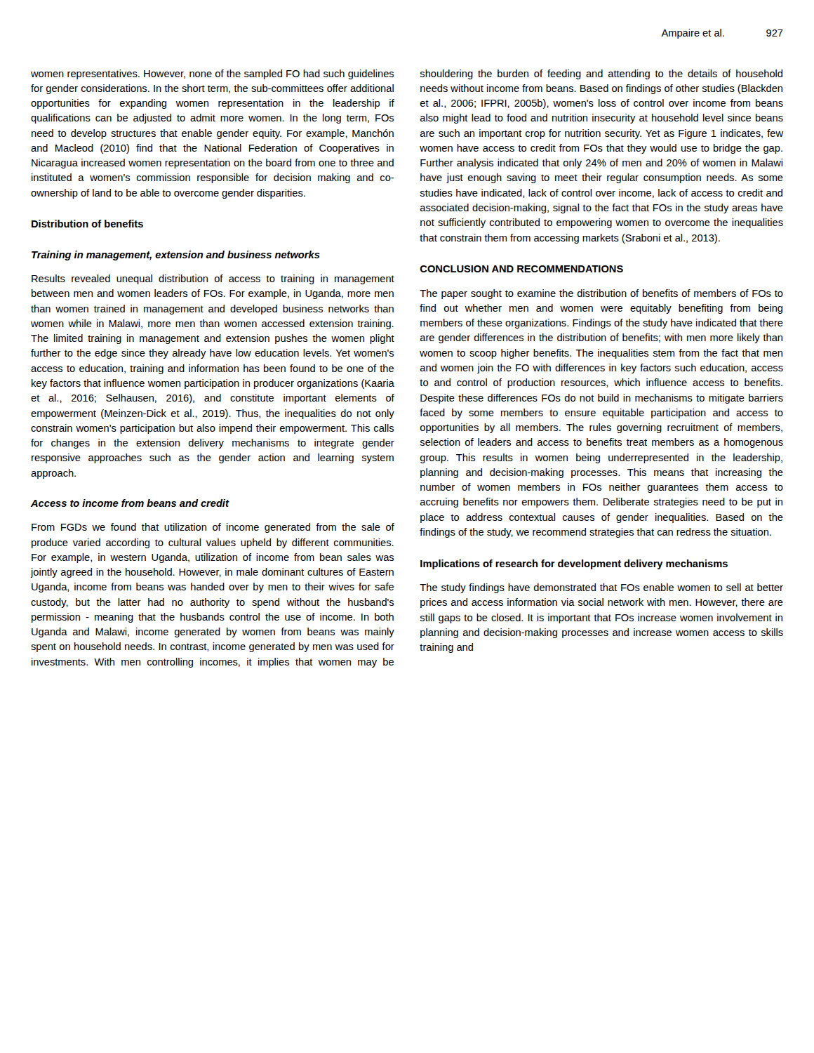Ampaire et al. 927
women representatives. However, none of the sampled FO had such guidelines for gender considerations. In the short term, the sub-committees offer additional opportunities for expanding women representation in the leadership if qualifications can be adjusted to admit more women. In the long term, FOs need to develop structures that enable gender equity. For example, Manchón and Macleod (2010) find that the National Federation of Cooperatives in Nicaragua increased women representation on the board from one to three and instituted a women's commission responsible for decision making and co-ownership of land to be able to overcome gender disparities.
Distribution of benefits
Training in management, extension and business networks
Results revealed unequal distribution of access to training in management between men and women leaders of FOs. For example, in Uganda, more men than women trained in management and developed business networks than women while in Malawi, more men than women accessed extension training. The limited training in management and extension pushes the women plight further to the edge since they already have low education levels. Yet women's access to education, training and information has been found to be one of the key factors that influence women participation in producer organizations (Kaaria et al., 2016; Selhausen, 2016), and constitute important elements of empowerment (Meinzen-Dick et al., 2019). Thus, the inequalities do not only constrain women's participation but also impend their empowerment. This calls for changes in the extension delivery mechanisms to integrate gender responsive approaches such as the gender action and learning system approach.
Access to income from beans and credit
From FGDs we found that utilization of income generated from the sale of produce varied according to cultural values upheld by different communities. For example, in western Uganda, utilization of income from bean sales was jointly agreed in the household. However, in male dominant cultures of Eastern Uganda, income from beans was handed over by men to their wives for safe custody, but the latter had no authority to spend without the husband's permission - meaning that the husbands control the use of income. In both Uganda and Malawi, income generated by women from beans was mainly spent on household needs. In contrast, income generated by men was used for investments. With men controlling incomes, it implies that women may be shouldering the burden of feeding and attending to the details of household needs without income from beans. Based on findings of other studies (Blackden et al., 2006; IFPRI, 2005b), women's loss of control over income from beans also might lead to food and nutrition insecurity at household level since beans are such an important crop for nutrition security. Yet as Figure 1 indicates, few women have access to credit from FOs that they would use to bridge the gap. Further analysis indicated that only 24% of men and 20% of women in Malawi have just enough saving to meet their regular consumption needs. As some studies have indicated, lack of control over income, lack of access to credit and associated decision-making, signal to the fact that FOs in the study areas have not sufficiently contributed to empowering women to overcome the inequalities that constrain them from accessing markets (Sraboni et al., 2013).
CONCLUSION AND RECOMMENDATIONS
The paper sought to examine the distribution of benefits of members of FOs to find out whether men and women were equitably benefiting from being members of these organizations. Findings of the study have indicated that there are gender differences in the distribution of benefits; with men more likely than women to scoop higher benefits. The inequalities stem from the fact that men and women join the FO with differences in key factors such education, access to and control of production resources, which influence access to benefits. Despite these differences FOs do not build in mechanisms to mitigate barriers faced by some members to ensure equitable participation and access to opportunities by all members. The rules governing recruitment of members, selection of leaders and access to benefits treat members as a homogenous group. This results in women being underrepresented in the leadership, planning and decision-making processes. This means that increasing the number of women members in FOs neither guarantees them access to accruing benefits nor empowers them. Deliberate strategies need to be put in place to address contextual causes of gender inequalities. Based on the findings of the study, we recommend strategies that can redress the situation.
Implications of research for development delivery mechanisms
The study findings have demonstrated that FOs enable women to sell at better prices and access information via social network with men. However, there are still gaps to be closed. It is important that FOs increase women involvement in planning and decision-making processes and increase women access to skills training and